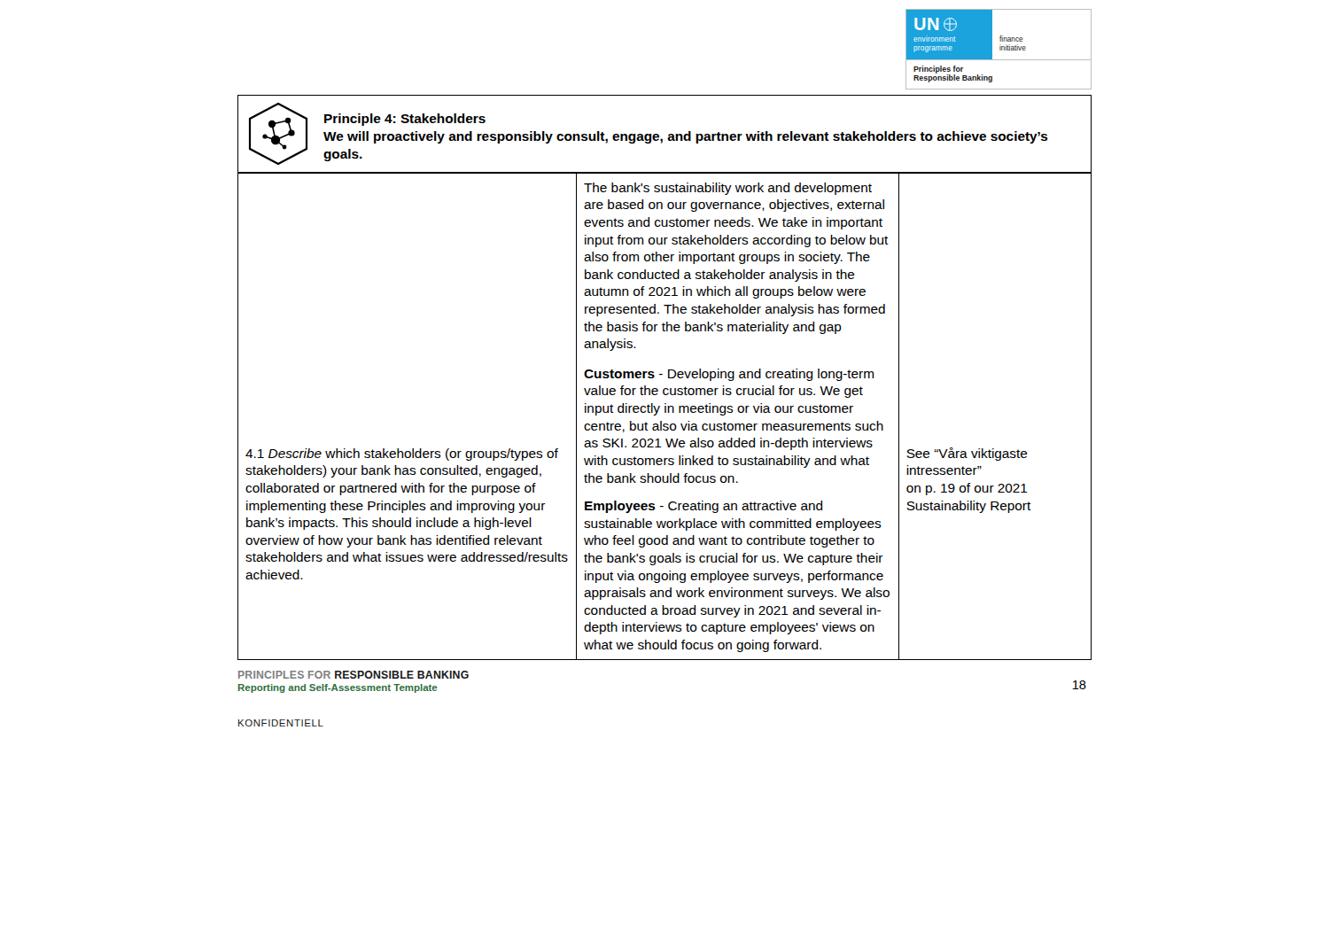UN
environment
programme
finance
initiative
Principles for
Responsible Banking
| Principle 4: Stakeholders We will proactively and responsibly consult, engage, and partner with relevant stakeholders to achieve society’s goals. |
| 4.1 Describe which stakeholders (or groups/types of stakeholders) your bank has consulted, engaged, collaborated or partnered with for the purpose of implementing these Principles and improving your bank’s impacts. This should include a high-level overview of how your bank has identified relevant stakeholders and what issues were addressed/results achieved. | The bank's sustainability work and development are based on our governance, objectives, external events and customer needs. We take in important input from our stakeholders according to below but also from other important groups in society. The bank conducted a stakeholder analysis in the autumn of 2021 in which all groups below were represented. The stakeholder analysis has formed the basis for the bank's materiality and gap analysis. Customers - Developing and creating long-term value for the customer is crucial for us. We get input directly in meetings or via our customer centre, but also via customer measurements such as SKI. 2021 We also added in-depth interviews with customers linked to sustainability and what the bank should focus on. Employees - Creating an attractive and sustainable workplace with committed employees who feel good and want to contribute together to the bank's goals is crucial for us. We capture their input via ongoing employee surveys, performance appraisals and work environment surveys. We also conducted a broad survey in 2021 and several in-depth interviews to capture employees' views on what we should focus on going forward. | See “Våra viktigaste intressenter” on p. 19 of our 2021 Sustainability Report |
PRINCIPLES FOR RESPONSIBLE BANKING
Reporting and Self-Assessment Template
18
KONFIDENTIELL